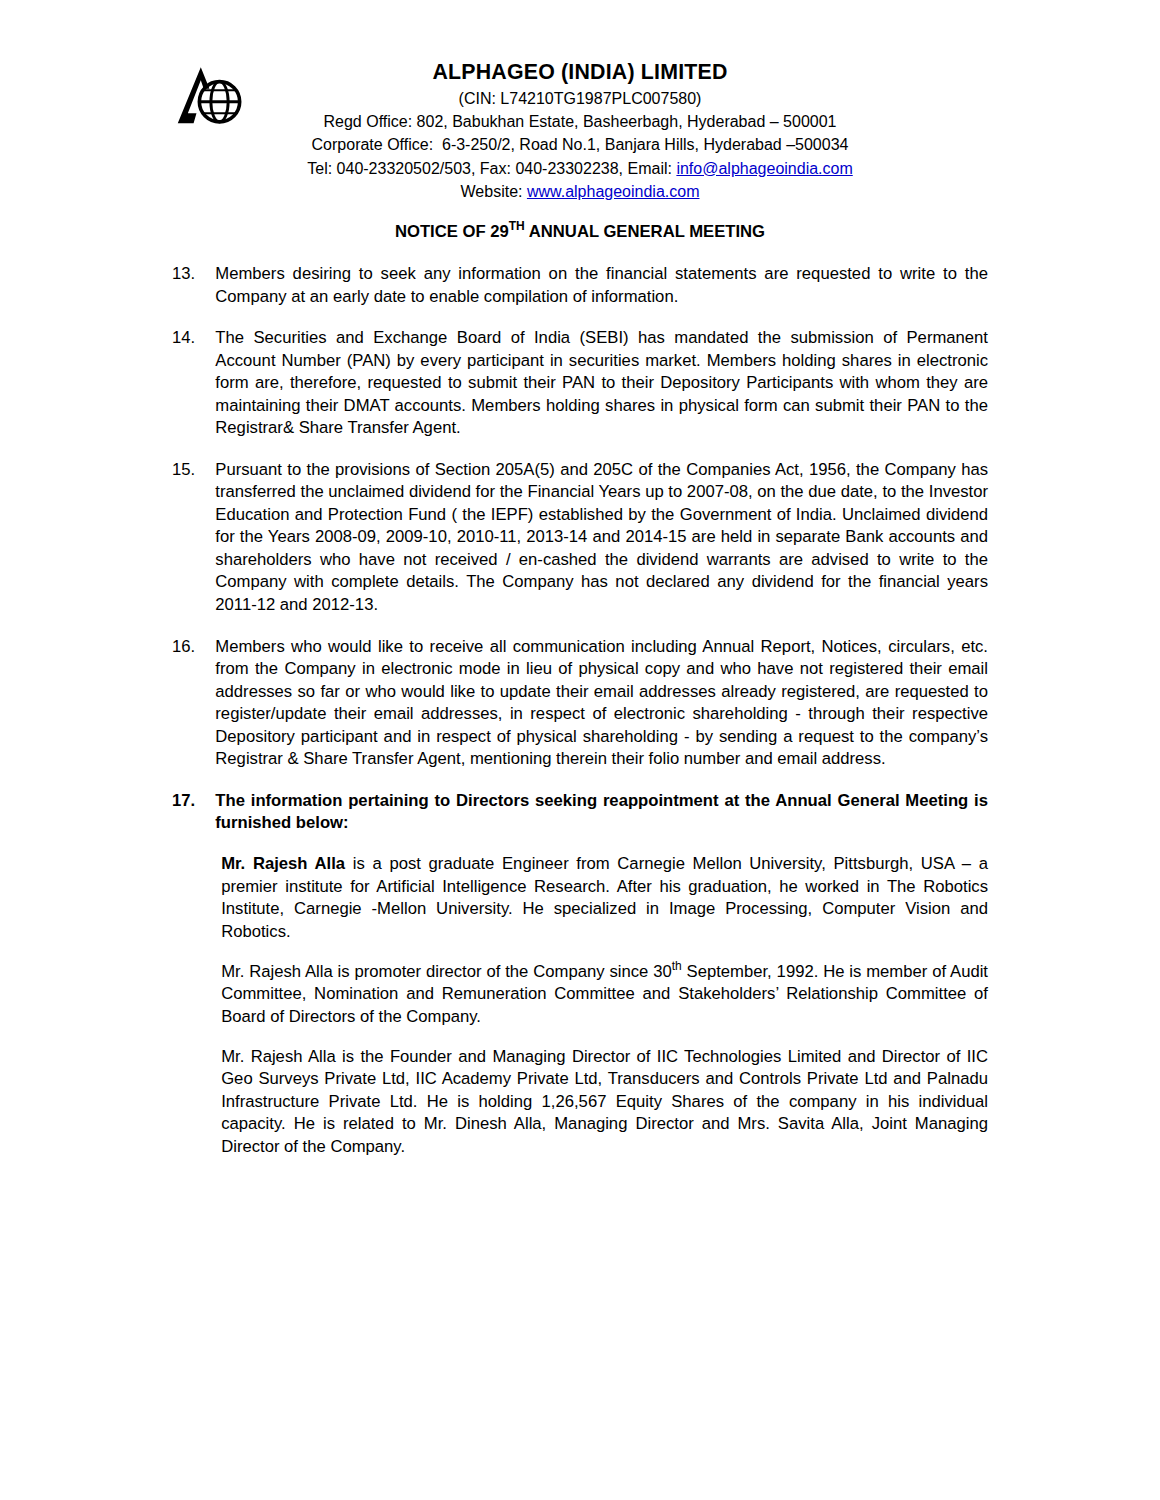ALPHAGEO (INDIA) LIMITED
(CIN: L74210TG1987PLC007580)
Regd Office: 802, Babukhan Estate, Basheerbagh, Hyderabad – 500001
Corporate Office: 6-3-250/2, Road No.1, Banjara Hills, Hyderabad –500034
Tel: 040-23320502/503, Fax: 040-23302238, Email: info@alphageoindia.com
Website: www.alphageoindia.com
NOTICE OF 29TH ANNUAL GENERAL MEETING
13. Members desiring to seek any information on the financial statements are requested to write to the Company at an early date to enable compilation of information.
14. The Securities and Exchange Board of India (SEBI) has mandated the submission of Permanent Account Number (PAN) by every participant in securities market. Members holding shares in electronic form are, therefore, requested to submit their PAN to their Depository Participants with whom they are maintaining their DMAT accounts. Members holding shares in physical form can submit their PAN to the Registrar& Share Transfer Agent.
15. Pursuant to the provisions of Section 205A(5) and 205C of the Companies Act, 1956, the Company has transferred the unclaimed dividend for the Financial Years up to 2007-08, on the due date, to the Investor Education and Protection Fund ( the IEPF) established by the Government of India. Unclaimed dividend for the Years 2008-09, 2009-10, 2010-11, 2013-14 and 2014-15 are held in separate Bank accounts and shareholders who have not received / en-cashed the dividend warrants are advised to write to the Company with complete details. The Company has not declared any dividend for the financial years 2011-12 and 2012-13.
16. Members who would like to receive all communication including Annual Report, Notices, circulars, etc. from the Company in electronic mode in lieu of physical copy and who have not registered their email addresses so far or who would like to update their email addresses already registered, are requested to register/update their email addresses, in respect of electronic shareholding - through their respective Depository participant and in respect of physical shareholding - by sending a request to the company’s Registrar & Share Transfer Agent, mentioning therein their folio number and email address.
17. The information pertaining to Directors seeking reappointment at the Annual General Meeting is furnished below:
Mr. Rajesh Alla is a post graduate Engineer from Carnegie Mellon University, Pittsburgh, USA – a premier institute for Artificial Intelligence Research. After his graduation, he worked in The Robotics Institute, Carnegie -Mellon University. He specialized in Image Processing, Computer Vision and Robotics.
Mr. Rajesh Alla is promoter director of the Company since 30th September, 1992. He is member of Audit Committee, Nomination and Remuneration Committee and Stakeholders’ Relationship Committee of Board of Directors of the Company.
Mr. Rajesh Alla is the Founder and Managing Director of IIC Technologies Limited and Director of IIC Geo Surveys Private Ltd, IIC Academy Private Ltd, Transducers and Controls Private Ltd and Palnadu Infrastructure Private Ltd. He is holding 1,26,567 Equity Shares of the company in his individual capacity. He is related to Mr. Dinesh Alla, Managing Director and Mrs. Savita Alla, Joint Managing Director of the Company.